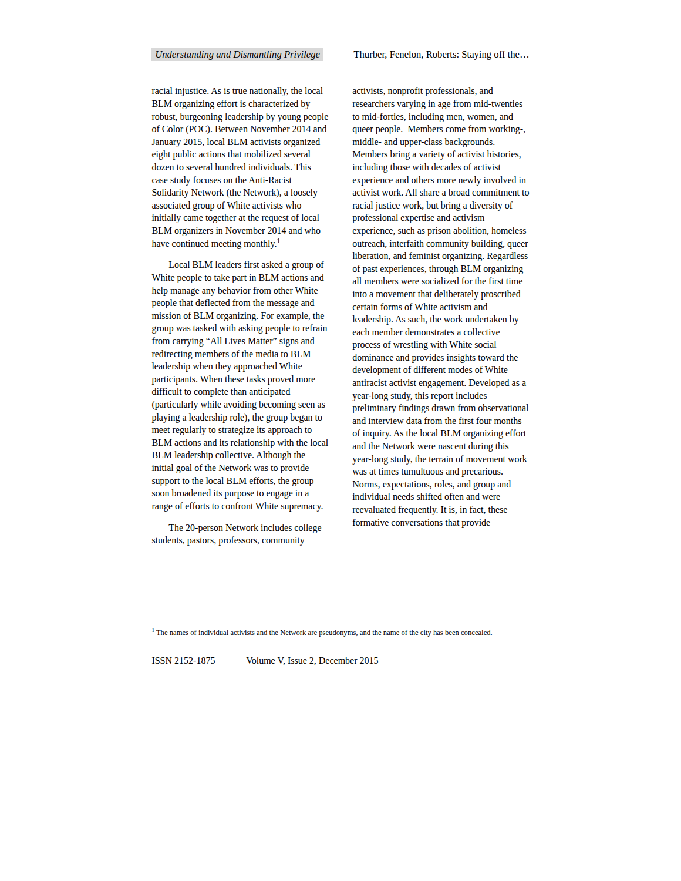Understanding and Dismantling Privilege Thurber, Fenelon, Roberts: Staying off the…
racial injustice. As is true nationally, the local BLM organizing effort is characterized by robust, burgeoning leadership by young people of Color (POC). Between November 2014 and January 2015, local BLM activists organized eight public actions that mobilized several dozen to several hundred individuals. This case study focuses on the Anti-Racist Solidarity Network (the Network), a loosely associated group of White activists who initially came together at the request of local BLM organizers in November 2014 and who have continued meeting monthly.1
Local BLM leaders first asked a group of White people to take part in BLM actions and help manage any behavior from other White people that deflected from the message and mission of BLM organizing. For example, the group was tasked with asking people to refrain from carrying “All Lives Matter” signs and redirecting members of the media to BLM leadership when they approached White participants. When these tasks proved more difficult to complete than anticipated (particularly while avoiding becoming seen as playing a leadership role), the group began to meet regularly to strategize its approach to BLM actions and its relationship with the local BLM leadership collective. Although the initial goal of the Network was to provide support to the local BLM efforts, the group soon broadened its purpose to engage in a range of efforts to confront White supremacy.
The 20-person Network includes college students, pastors, professors, community activists, nonprofit professionals, and researchers varying in age from mid-twenties to mid-forties, including men, women, and queer people. Members come from working-, middle- and upper-class backgrounds. Members bring a variety of activist histories, including those with decades of activist experience and others more newly involved in activist work. All share a broad commitment to racial justice work, but bring a diversity of professional expertise and activism experience, such as prison abolition, homeless outreach, interfaith community building, queer liberation, and feminist organizing. Regardless of past experiences, through BLM organizing all members were socialized for the first time into a movement that deliberately proscribed certain forms of White activism and leadership. As such, the work undertaken by each member demonstrates a collective process of wrestling with White social dominance and provides insights toward the development of different modes of White antiracist activist engagement. Developed as a year-long study, this report includes preliminary findings drawn from observational and interview data from the first four months of inquiry. As the local BLM organizing effort and the Network were nascent during this year-long study, the terrain of movement work was at times tumultuous and precarious. Norms, expectations, roles, and group and individual needs shifted often and were reevaluated frequently. It is, in fact, these formative conversations that provide
1 The names of individual activists and the Network are pseudonyms, and the name of the city has been concealed.
ISSN 2152-1875 Volume V, Issue 2, December 2015